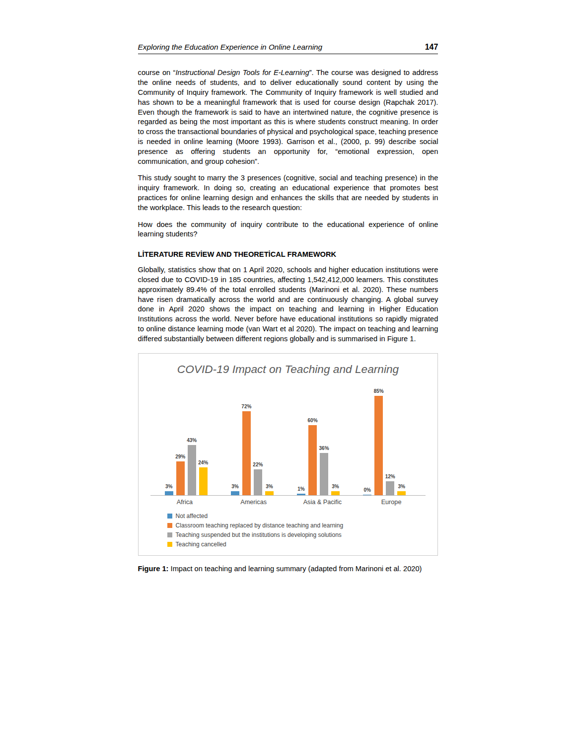Exploring the Education Experience in Online Learning 147
course on “Instructional Design Tools for E-Learning”. The course was designed to address the online needs of students, and to deliver educationally sound content by using the Community of Inquiry framework. The Community of Inquiry framework is well studied and has shown to be a meaningful framework that is used for course design (Rapchak 2017). Even though the framework is said to have an intertwined nature, the cognitive presence is regarded as being the most important as this is where students construct meaning. In order to cross the transactional boundaries of physical and psychological space, teaching presence is needed in online learning (Moore 1993). Garrison et al., (2000, p. 99) describe social presence as offering students an opportunity for, “emotional expression, open communication, and group cohesion”.
This study sought to marry the 3 presences (cognitive, social and teaching presence) in the inquiry framework. In doing so, creating an educational experience that promotes best practices for online learning design and enhances the skills that are needed by students in the workplace. This leads to the research question:
How does the community of inquiry contribute to the educational experience of online learning students?
LİTERATURE REVİEW AND THEORETİCAL FRAMEWORK
Globally, statistics show that on 1 April 2020, schools and higher education institutions were closed due to COVID-19 in 185 countries, affecting 1,542,412,000 learners. This constitutes approximately 89.4% of the total enrolled students (Marinoni et al. 2020). These numbers have risen dramatically across the world and are continuously changing. A global survey done in April 2020 shows the impact on teaching and learning in Higher Education Institutions across the world. Never before have educational institutions so rapidly migrated to online distance learning mode (van Wart et al 2020). The impact on teaching and learning differed substantially between different regions globally and is summarised in Figure 1.
COVID-19 Impact on Teaching and Learning
3%
29%
43%
24%
3%
72%
22%
3%
1%
60%
36%
3%
0%
85%
12%
3%
Africa
Americas
Asia & Pacific
Europe
Not affected
Classroom teaching replaced by distance teaching and learning
Teaching suspended but the institutions is developing solutions
Teaching cancelled
Figure 1: Impact on teaching and learning summary (adapted from Marinoni et al. 2020)